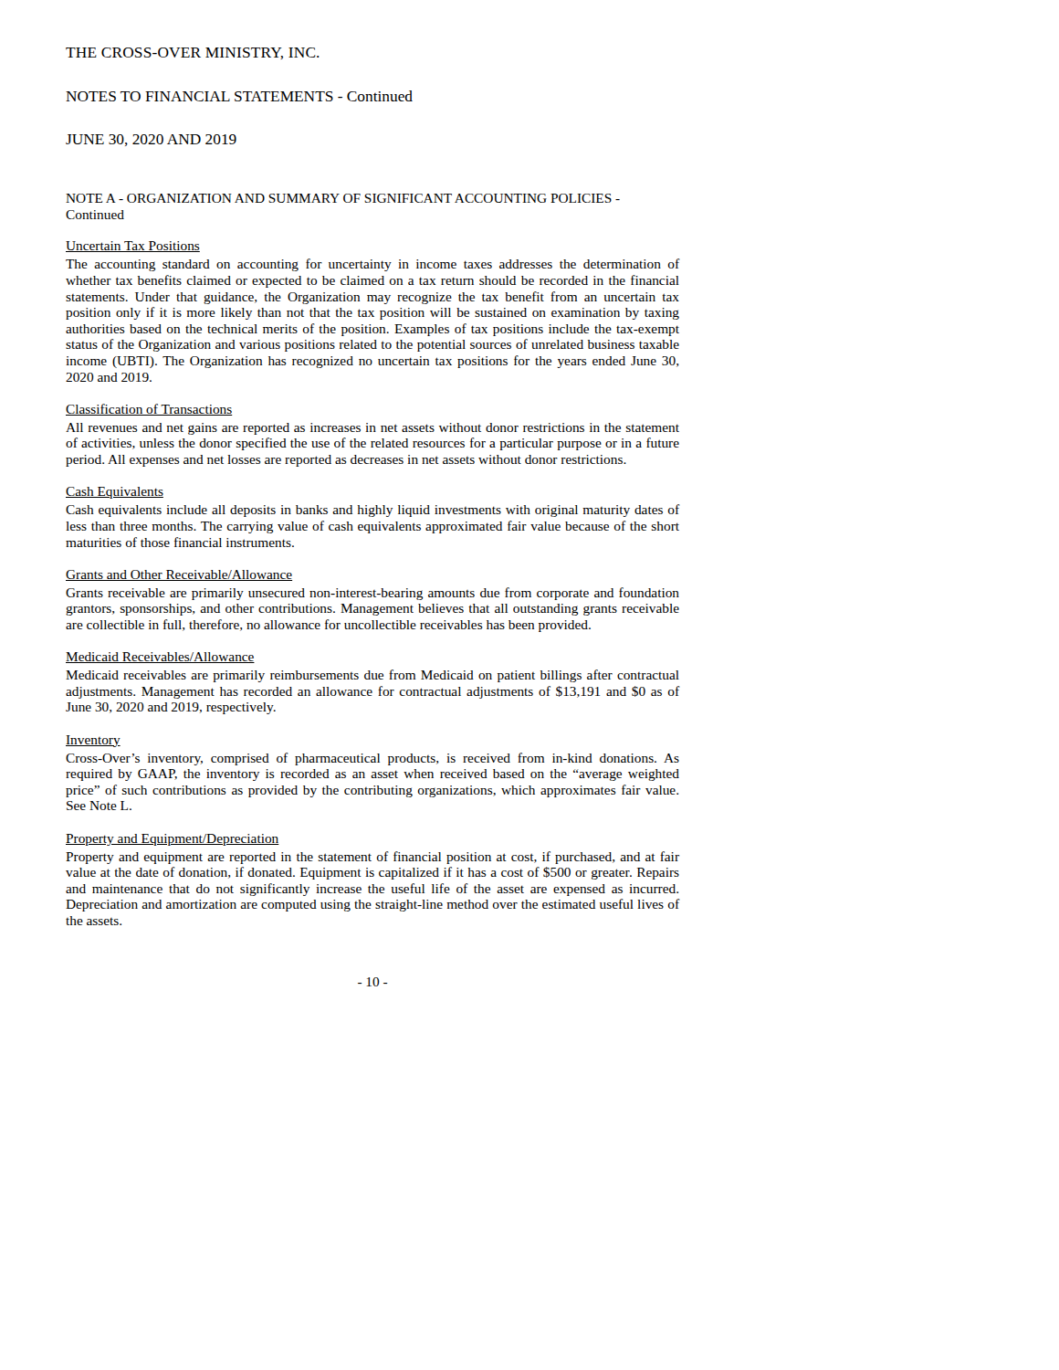THE CROSS-OVER MINISTRY, INC.
NOTES TO FINANCIAL STATEMENTS - Continued
JUNE 30, 2020 AND 2019
NOTE A - ORGANIZATION AND SUMMARY OF SIGNIFICANT ACCOUNTING POLICIES - Continued
Uncertain Tax Positions
The accounting standard on accounting for uncertainty in income taxes addresses the determination of whether tax benefits claimed or expected to be claimed on a tax return should be recorded in the financial statements. Under that guidance, the Organization may recognize the tax benefit from an uncertain tax position only if it is more likely than not that the tax position will be sustained on examination by taxing authorities based on the technical merits of the position. Examples of tax positions include the tax-exempt status of the Organization and various positions related to the potential sources of unrelated business taxable income (UBTI). The Organization has recognized no uncertain tax positions for the years ended June 30, 2020 and 2019.
Classification of Transactions
All revenues and net gains are reported as increases in net assets without donor restrictions in the statement of activities, unless the donor specified the use of the related resources for a particular purpose or in a future period. All expenses and net losses are reported as decreases in net assets without donor restrictions.
Cash Equivalents
Cash equivalents include all deposits in banks and highly liquid investments with original maturity dates of less than three months. The carrying value of cash equivalents approximated fair value because of the short maturities of those financial instruments.
Grants and Other Receivable/Allowance
Grants receivable are primarily unsecured non-interest-bearing amounts due from corporate and foundation grantors, sponsorships, and other contributions. Management believes that all outstanding grants receivable are collectible in full, therefore, no allowance for uncollectible receivables has been provided.
Medicaid Receivables/Allowance
Medicaid receivables are primarily reimbursements due from Medicaid on patient billings after contractual adjustments. Management has recorded an allowance for contractual adjustments of $13,191 and $0 as of June 30, 2020 and 2019, respectively.
Inventory
Cross-Over’s inventory, comprised of pharmaceutical products, is received from in-kind donations. As required by GAAP, the inventory is recorded as an asset when received based on the “average weighted price” of such contributions as provided by the contributing organizations, which approximates fair value. See Note L.
Property and Equipment/Depreciation
Property and equipment are reported in the statement of financial position at cost, if purchased, and at fair value at the date of donation, if donated. Equipment is capitalized if it has a cost of $500 or greater. Repairs and maintenance that do not significantly increase the useful life of the asset are expensed as incurred. Depreciation and amortization are computed using the straight-line method over the estimated useful lives of the assets.
- 10 -